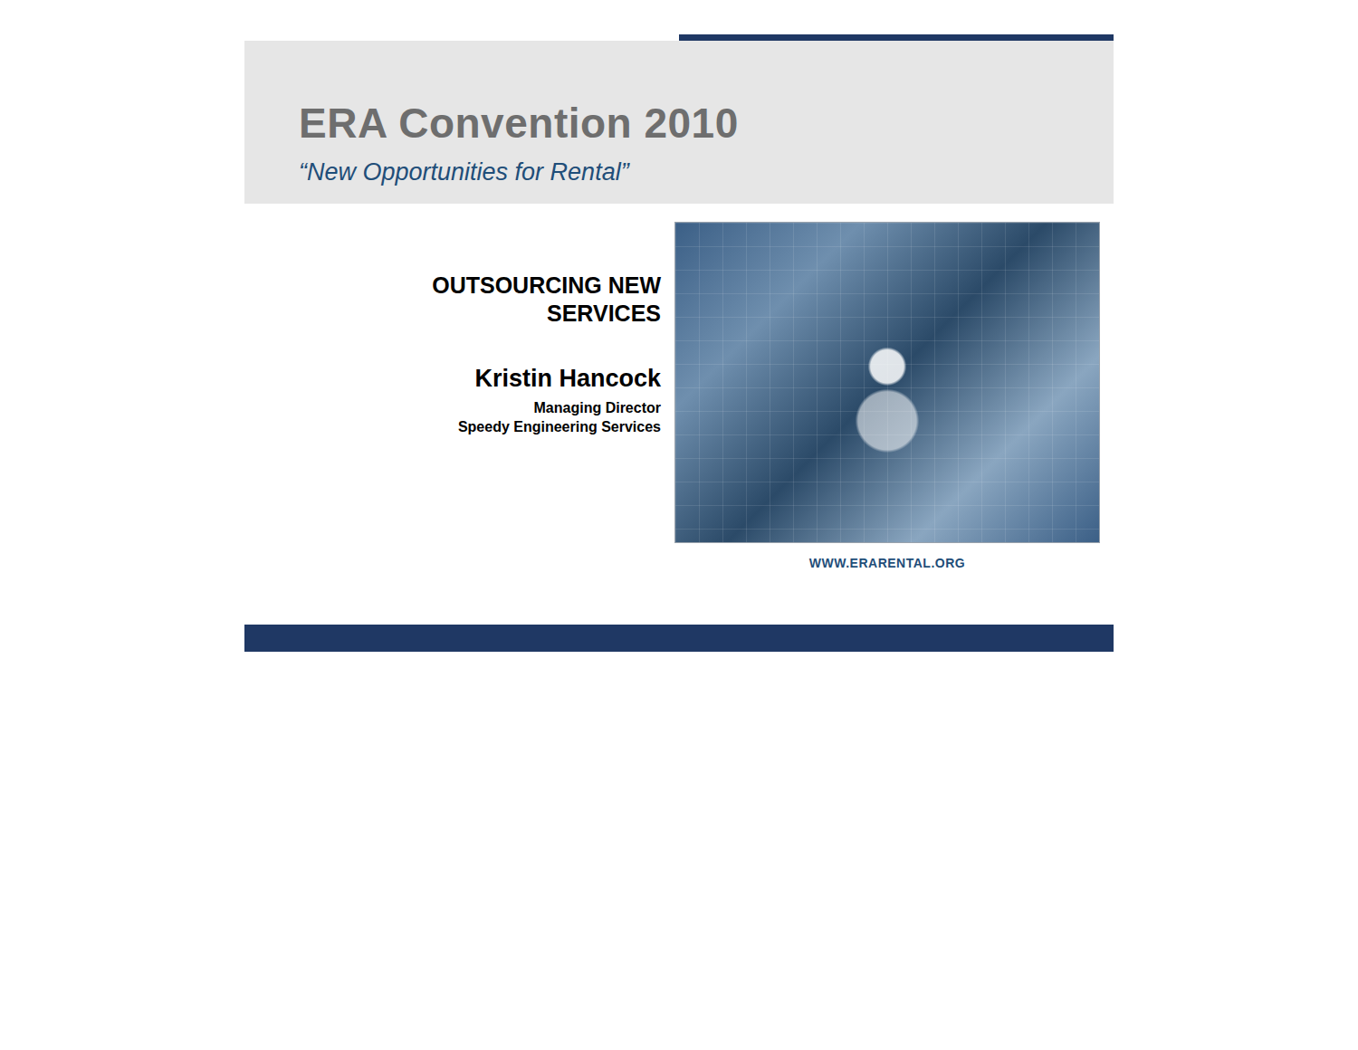ERA Convention 2010
“New Opportunities for Rental”
OUTSOURCING NEW
SERVICES
Kristin Hancock
Managing Director
Speedy Engineering Services
WWW.ERARENTAL.ORG